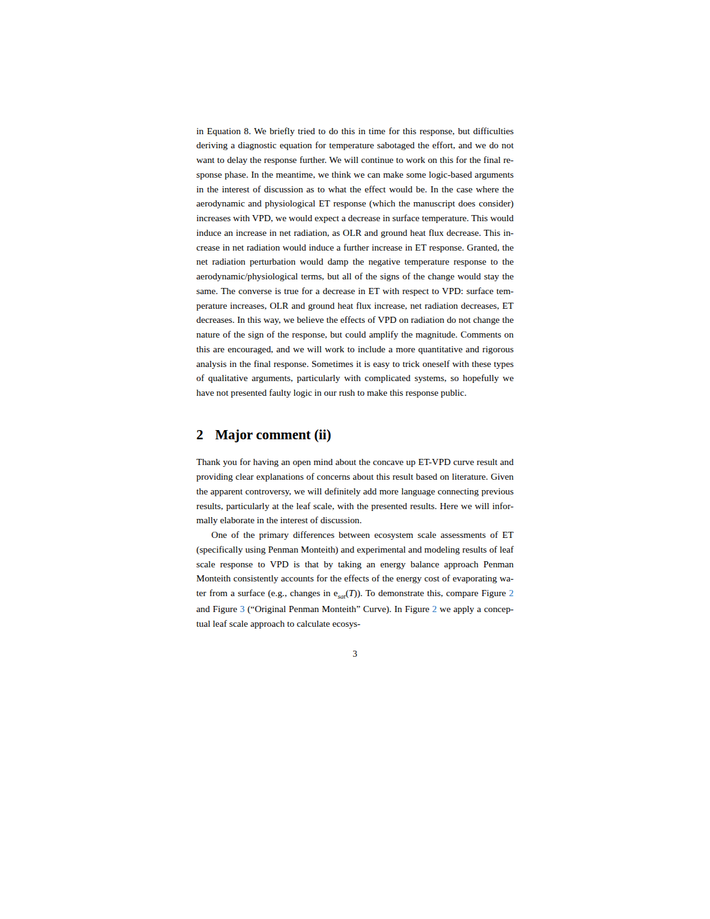in Equation 8. We briefly tried to do this in time for this response, but difficulties deriving a diagnostic equation for temperature sabotaged the effort, and we do not want to delay the response further. We will continue to work on this for the final response phase. In the meantime, we think we can make some logic-based arguments in the interest of discussion as to what the effect would be. In the case where the aerodynamic and physiological ET response (which the manuscript does consider) increases with VPD, we would expect a decrease in surface temperature. This would induce an increase in net radiation, as OLR and ground heat flux decrease. This increase in net radiation would induce a further increase in ET response. Granted, the net radiation perturbation would damp the negative temperature response to the aerodynamic/physiological terms, but all of the signs of the change would stay the same. The converse is true for a decrease in ET with respect to VPD: surface temperature increases, OLR and ground heat flux increase, net radiation decreases, ET decreases. In this way, we believe the effects of VPD on radiation do not change the nature of the sign of the response, but could amplify the magnitude. Comments on this are encouraged, and we will work to include a more quantitative and rigorous analysis in the final response. Sometimes it is easy to trick oneself with these types of qualitative arguments, particularly with complicated systems, so hopefully we have not presented faulty logic in our rush to make this response public.
2 Major comment (ii)
Thank you for having an open mind about the concave up ET-VPD curve result and providing clear explanations of concerns about this result based on literature. Given the apparent controversy, we will definitely add more language connecting previous results, particularly at the leaf scale, with the presented results. Here we will informally elaborate in the interest of discussion.
One of the primary differences between ecosystem scale assessments of ET (specifically using Penman Monteith) and experimental and modeling results of leaf scale response to VPD is that by taking an energy balance approach Penman Monteith consistently accounts for the effects of the energy cost of evaporating water from a surface (e.g., changes in esat(T)). To demonstrate this, compare Figure 2 and Figure 3 (“Original Penman Monteith” Curve). In Figure 2 we apply a conceptual leaf scale approach to calculate ecosys-
3